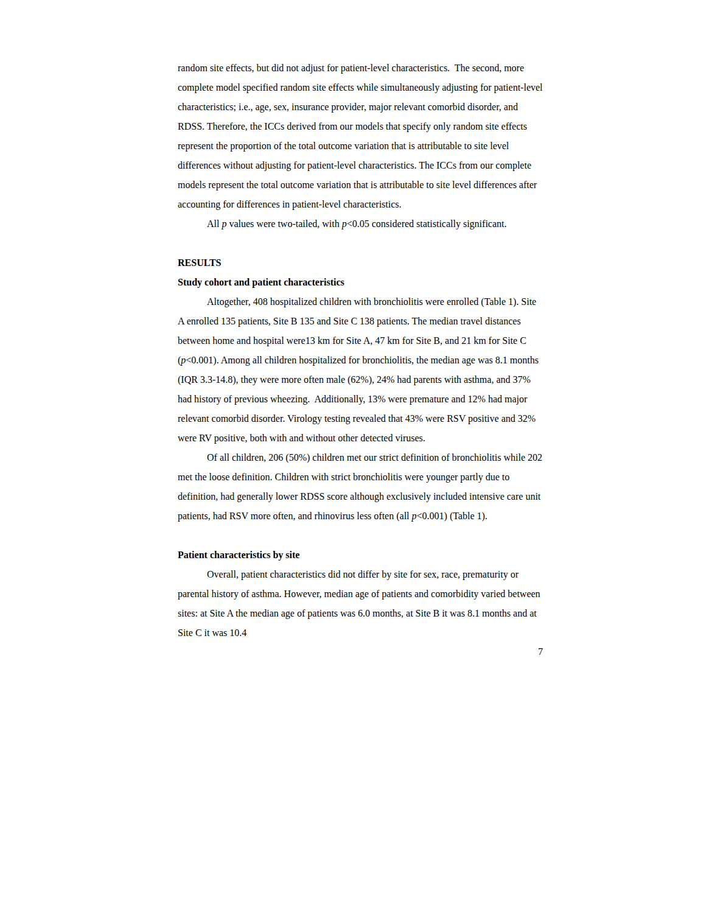random site effects, but did not adjust for patient-level characteristics. The second, more complete model specified random site effects while simultaneously adjusting for patient-level characteristics; i.e., age, sex, insurance provider, major relevant comorbid disorder, and RDSS. Therefore, the ICCs derived from our models that specify only random site effects represent the proportion of the total outcome variation that is attributable to site level differences without adjusting for patient-level characteristics. The ICCs from our complete models represent the total outcome variation that is attributable to site level differences after accounting for differences in patient-level characteristics.
All p values were two-tailed, with p<0.05 considered statistically significant.
RESULTS
Study cohort and patient characteristics
Altogether, 408 hospitalized children with bronchiolitis were enrolled (Table 1). Site A enrolled 135 patients, Site B 135 and Site C 138 patients. The median travel distances between home and hospital were13 km for Site A, 47 km for Site B, and 21 km for Site C (p<0.001). Among all children hospitalized for bronchiolitis, the median age was 8.1 months (IQR 3.3-14.8), they were more often male (62%), 24% had parents with asthma, and 37% had history of previous wheezing. Additionally, 13% were premature and 12% had major relevant comorbid disorder. Virology testing revealed that 43% were RSV positive and 32% were RV positive, both with and without other detected viruses.
Of all children, 206 (50%) children met our strict definition of bronchiolitis while 202 met the loose definition. Children with strict bronchiolitis were younger partly due to definition, had generally lower RDSS score although exclusively included intensive care unit patients, had RSV more often, and rhinovirus less often (all p<0.001) (Table 1).
Patient characteristics by site
Overall, patient characteristics did not differ by site for sex, race, prematurity or parental history of asthma. However, median age of patients and comorbidity varied between sites: at Site A the median age of patients was 6.0 months, at Site B it was 8.1 months and at Site C it was 10.4
7